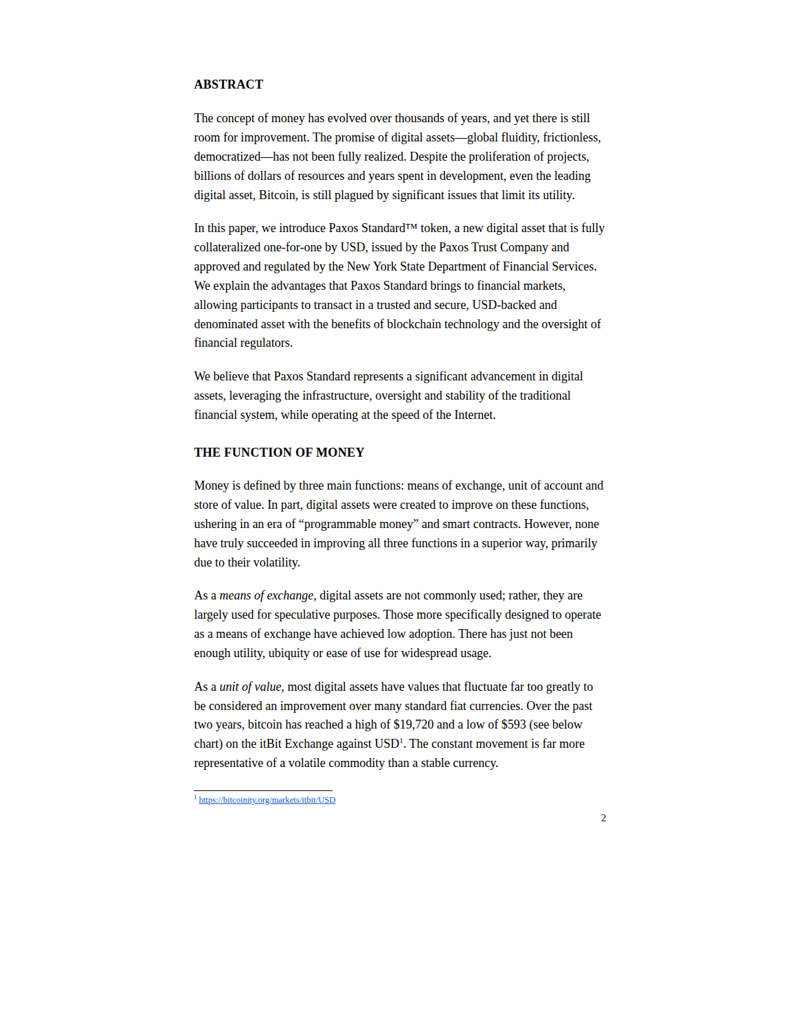ABSTRACT
The concept of money has evolved over thousands of years, and yet there is still room for improvement. The promise of digital assets—global fluidity, frictionless, democratized—has not been fully realized. Despite the proliferation of projects, billions of dollars of resources and years spent in development, even the leading digital asset, Bitcoin, is still plagued by significant issues that limit its utility.
In this paper, we introduce Paxos Standard™ token, a new digital asset that is fully collateralized one-for-one by USD, issued by the Paxos Trust Company and approved and regulated by the New York State Department of Financial Services. We explain the advantages that Paxos Standard brings to financial markets, allowing participants to transact in a trusted and secure, USD-backed and denominated asset with the benefits of blockchain technology and the oversight of financial regulators.
We believe that Paxos Standard represents a significant advancement in digital assets, leveraging the infrastructure, oversight and stability of the traditional financial system, while operating at the speed of the Internet.
THE FUNCTION OF MONEY
Money is defined by three main functions: means of exchange, unit of account and store of value. In part, digital assets were created to improve on these functions, ushering in an era of “programmable money” and smart contracts. However, none have truly succeeded in improving all three functions in a superior way, primarily due to their volatility.
As a means of exchange, digital assets are not commonly used; rather, they are largely used for speculative purposes. Those more specifically designed to operate as a means of exchange have achieved low adoption. There has just not been enough utility, ubiquity or ease of use for widespread usage.
As a unit of value, most digital assets have values that fluctuate far too greatly to be considered an improvement over many standard fiat currencies. Over the past two years, bitcoin has reached a high of $19,720 and a low of $593 (see below chart) on the itBit Exchange against USD1. The constant movement is far more representative of a volatile commodity than a stable currency.
1 https://bitcoinity.org/markets/itbit/USD
2